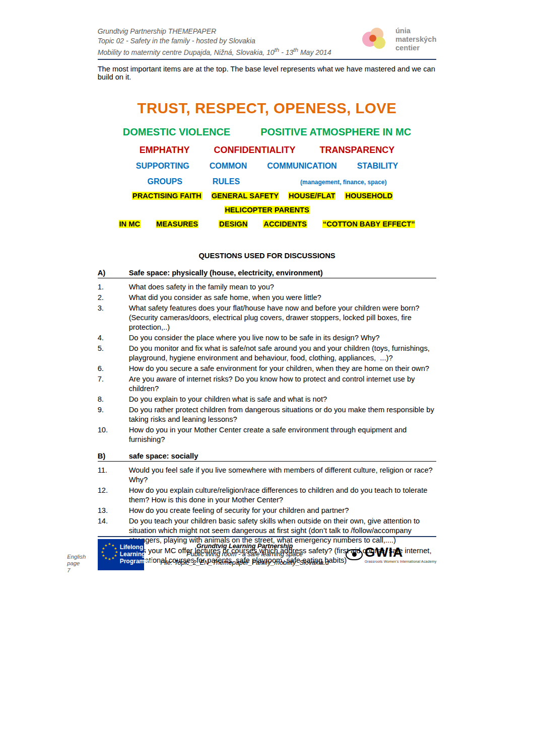Grundtvig Partnership THEMEPAPER
Topic 02 - Safety in the family - hosted by Slovakia
Mobility to maternity centre Dupajda, Nižná, Slovakia, 10th - 13th May 2014
únia
materských
centier
The most important items are at the top. The base level represents what we have mastered and we can build on it.
TRUST, RESPECT, OPENESS, LOVE
DOMESTIC VIOLENCE POSITIVE ATMOSPHERE IN MC
EMPHATHY CONFIDENTIALITY TRANSPARENCY
SUPPORTING COMMON COMMUNICATION STABILITY
GROUPS RULES(management, finance, space)
PRACTISING FAITH GENERAL SAFETY HOUSE/FLAT HOUSEHOLD HELICOPTER PARENTS
IN MC MEASURES DESIGN ACCIDENTS“COTTON BABY EFFECT”
QUESTIONS USED FOR DISCUSSIONS
A) Safe space: physically (house, electricity, environment)
1. What does safety in the family mean to you?
2. What did you consider as safe home, when you were little?
3. What safety features does your flat/house have now and before your children were born? (Security cameras/doors, electrical plug covers, drawer stoppers, locked pill boxes, fire protection,..)
4. Do you consider the place where you live now to be safe in its design? Why?
5. Do you monitor and fix what is safe/not safe around you and your children (toys, furnishings, playground, hygiene environment and behaviour, food, clothing, appliances, ...)?
6. How do you secure a safe environment for your children, when they are home on their own?
7. Are you aware of internet risks? Do you know how to protect and control internet use by children?
8. Do you explain to your children what is safe and what is not?
9. Do you rather protect children from dangerous situations or do you make them responsible by taking risks and leaning lessons?
10. How do you in your Mother Center create a safe environment through equipment and furnishing?
B) safe space: socially
11. Would you feel safe if you live somewhere with members of different culture, religion or race? Why?
12. How do you explain culture/religion/race differences to children and do you teach to tolerate them? How is this done in your Mother Center?
13. How do you create feeling of security for your children and partner?
14. Do you teach your children basic safety skills when outside on their own, give attention to situation which might not seem dangerous at first sight (don’t talk to /follow/accompany strangers, playing with animals on the street, what emergency numbers to call,....)
15. Does your MC offer lectures or courses which address safety? (first aid course, safe internet, educational courses for parents, safe playroom, safe eating habits)
English
page
7
★ ★ ★ ★ ★ ★ ★ ★ ★ ★ ★ ★
Lifelong
Learning
Programme
Grundtvig Learning Partnership
Public living room - a safe learning space
File: Topic_2_EN_Themepaper_Family_mobility_Slovakia.d
GWIA
Grassroots Women's International Academy